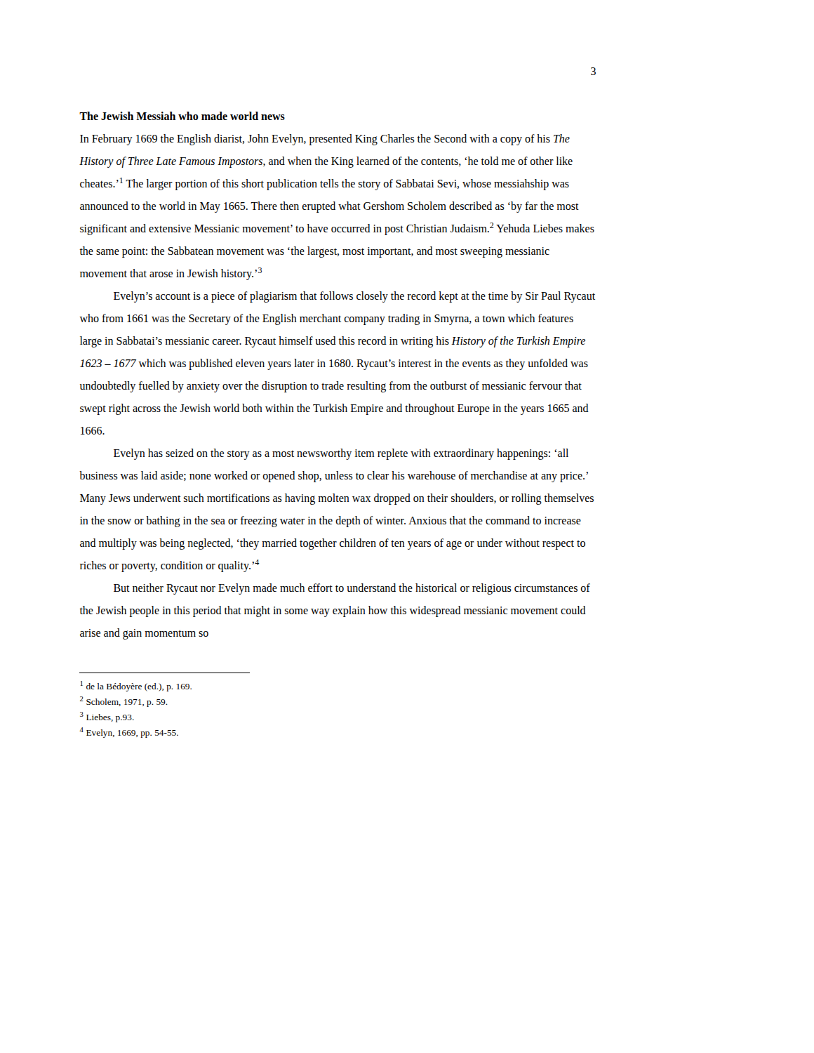3
The Jewish Messiah who made world news
In February 1669 the English diarist, John Evelyn, presented King Charles the Second with a copy of his The History of Three Late Famous Impostors, and when the King learned of the contents, ‘he told me of other like cheates.’1 The larger portion of this short publication tells the story of Sabbatai Sevi, whose messiahship was announced to the world in May 1665. There then erupted what Gershom Scholem described as ‘by far the most significant and extensive Messianic movement’ to have occurred in post Christian Judaism.2 Yehuda Liebes makes the same point: the Sabbatean movement was ‘the largest, most important, and most sweeping messianic movement that arose in Jewish history.’3
Evelyn’s account is a piece of plagiarism that follows closely the record kept at the time by Sir Paul Rycaut who from 1661 was the Secretary of the English merchant company trading in Smyrna, a town which features large in Sabbatai’s messianic career. Rycaut himself used this record in writing his History of the Turkish Empire 1623 – 1677 which was published eleven years later in 1680. Rycaut’s interest in the events as they unfolded was undoubtedly fuelled by anxiety over the disruption to trade resulting from the outburst of messianic fervour that swept right across the Jewish world both within the Turkish Empire and throughout Europe in the years 1665 and 1666.
Evelyn has seized on the story as a most newsworthy item replete with extraordinary happenings: ‘all business was laid aside; none worked or opened shop, unless to clear his warehouse of merchandise at any price.’ Many Jews underwent such mortifications as having molten wax dropped on their shoulders, or rolling themselves in the snow or bathing in the sea or freezing water in the depth of winter. Anxious that the command to increase and multiply was being neglected, ‘they married together children of ten years of age or under without respect to riches or poverty, condition or quality.’4
But neither Rycaut nor Evelyn made much effort to understand the historical or religious circumstances of the Jewish people in this period that might in some way explain how this widespread messianic movement could arise and gain momentum so
1de la Bédoyère (ed.), p. 169.
2 Scholem, 1971, p. 59.
3 Liebes, p.93.
4 Evelyn, 1669, pp. 54-55.